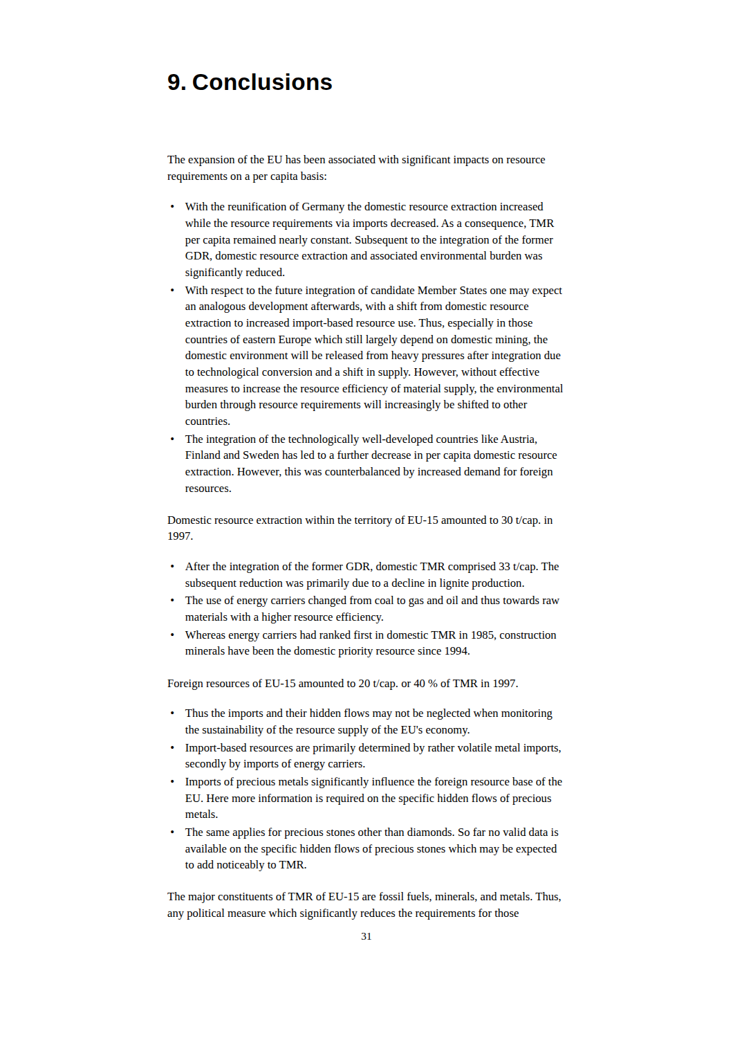9. Conclusions
The expansion of the EU has been associated with significant impacts on resource requirements on a per capita basis:
With the reunification of Germany the domestic resource extraction increased while the resource requirements via imports decreased. As a consequence, TMR per capita remained nearly constant. Subsequent to the integration of the former GDR, domestic resource extraction and associated environmental burden was significantly reduced.
With respect to the future integration of candidate Member States one may expect an analogous development afterwards, with a shift from domestic resource extraction to increased import-based resource use. Thus, especially in those countries of eastern Europe which still largely depend on domestic mining, the domestic environment will be released from heavy pressures after integration due to technological conversion and a shift in supply. However, without effective measures to increase the resource efficiency of material supply, the environmental burden through resource requirements will increasingly be shifted to other countries.
The integration of the technologically well-developed countries like Austria, Finland and Sweden has led to a further decrease in per capita domestic resource extraction. However, this was counterbalanced by increased demand for foreign resources.
Domestic resource extraction within the territory of EU-15 amounted to 30 t/cap. in 1997.
After the integration of the former GDR, domestic TMR comprised 33 t/cap. The subsequent reduction was primarily due to a decline in lignite production.
The use of energy carriers changed from coal to gas and oil and thus towards raw materials with a higher resource efficiency.
Whereas energy carriers had ranked first in domestic TMR in 1985, construction minerals have been the domestic priority resource since 1994.
Foreign resources of EU-15 amounted to 20 t/cap. or 40 % of TMR in 1997.
Thus the imports and their hidden flows may not be neglected when monitoring the sustainability of the resource supply of the EU's economy.
Import-based resources are primarily determined by rather volatile metal imports, secondly by imports of energy carriers.
Imports of precious metals significantly influence the foreign resource base of the EU. Here more information is required on the specific hidden flows of precious metals.
The same applies for precious stones other than diamonds. So far no valid data is available on the specific hidden flows of precious stones which may be expected to add noticeably to TMR.
The major constituents of TMR of EU-15 are fossil fuels, minerals, and metals. Thus, any political measure which significantly reduces the requirements for those
31